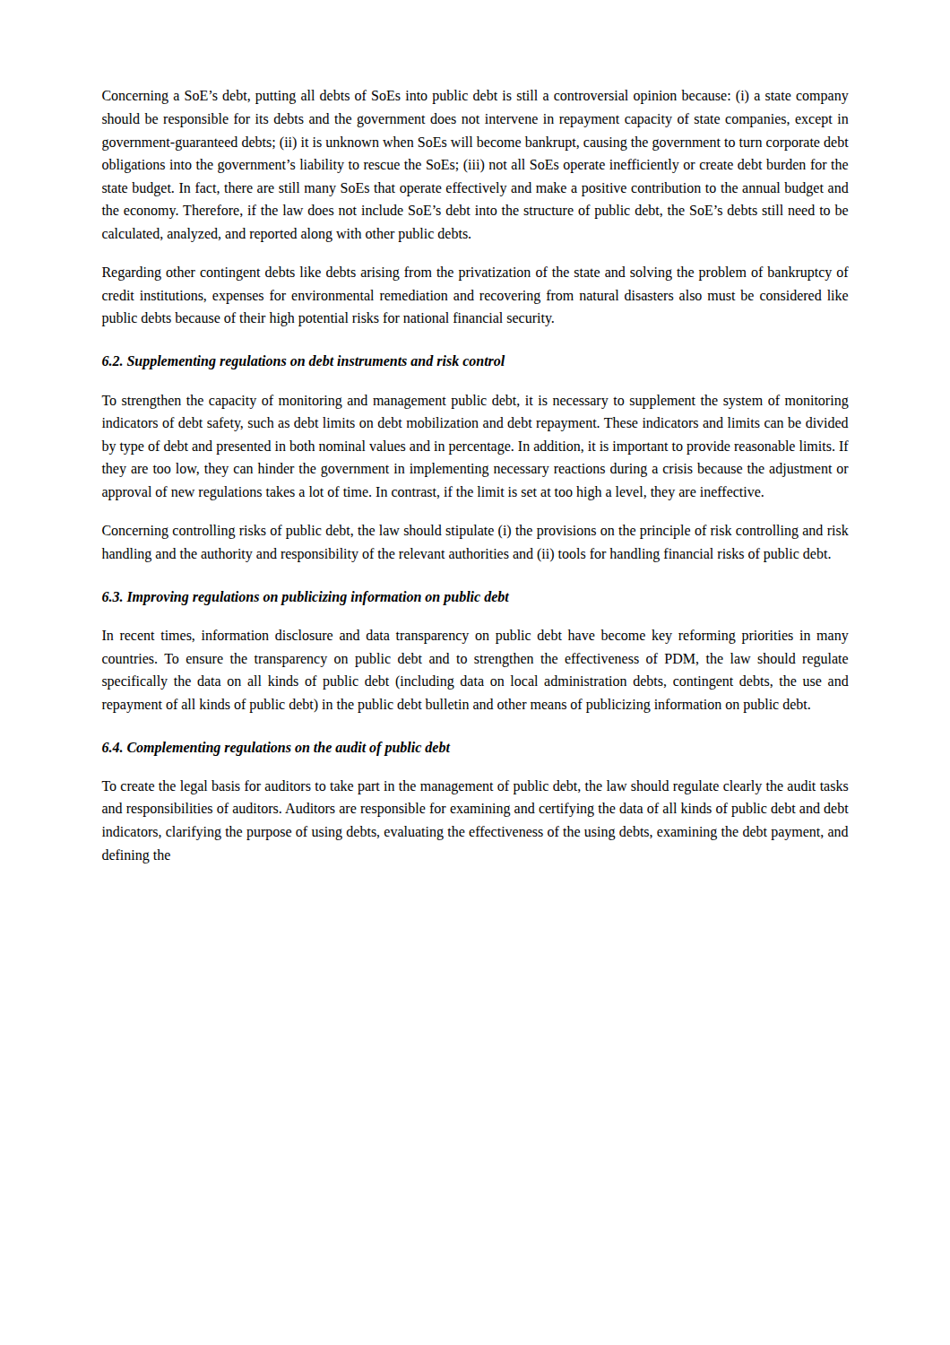Concerning a SoE’s debt, putting all debts of SoEs into public debt is still a controversial opinion because: (i) a state company should be responsible for its debts and the government does not intervene in repayment capacity of state companies, except in government-guaranteed debts; (ii) it is unknown when SoEs will become bankrupt, causing the government to turn corporate debt obligations into the government’s liability to rescue the SoEs; (iii) not all SoEs operate inefficiently or create debt burden for the state budget. In fact, there are still many SoEs that operate effectively and make a positive contribution to the annual budget and the economy. Therefore, if the law does not include SoE’s debt into the structure of public debt, the SoE’s debts still need to be calculated, analyzed, and reported along with other public debts.
Regarding other contingent debts like debts arising from the privatization of the state and solving the problem of bankruptcy of credit institutions, expenses for environmental remediation and recovering from natural disasters also must be considered like public debts because of their high potential risks for national financial security.
6.2. Supplementing regulations on debt instruments and risk control
To strengthen the capacity of monitoring and management public debt, it is necessary to supplement the system of monitoring indicators of debt safety, such as debt limits on debt mobilization and debt repayment. These indicators and limits can be divided by type of debt and presented in both nominal values and in percentage. In addition, it is important to provide reasonable limits. If they are too low, they can hinder the government in implementing necessary reactions during a crisis because the adjustment or approval of new regulations takes a lot of time. In contrast, if the limit is set at too high a level, they are ineffective.
Concerning controlling risks of public debt, the law should stipulate (i) the provisions on the principle of risk controlling and risk handling and the authority and responsibility of the relevant authorities and (ii) tools for handling financial risks of public debt.
6.3. Improving regulations on publicizing information on public debt
In recent times, information disclosure and data transparency on public debt have become key reforming priorities in many countries. To ensure the transparency on public debt and to strengthen the effectiveness of PDM, the law should regulate specifically the data on all kinds of public debt (including data on local administration debts, contingent debts, the use and repayment of all kinds of public debt) in the public debt bulletin and other means of publicizing information on public debt.
6.4. Complementing regulations on the audit of public debt
To create the legal basis for auditors to take part in the management of public debt, the law should regulate clearly the audit tasks and responsibilities of auditors. Auditors are responsible for examining and certifying the data of all kinds of public debt and debt indicators, clarifying the purpose of using debts, evaluating the effectiveness of the using debts, examining the debt payment, and defining the